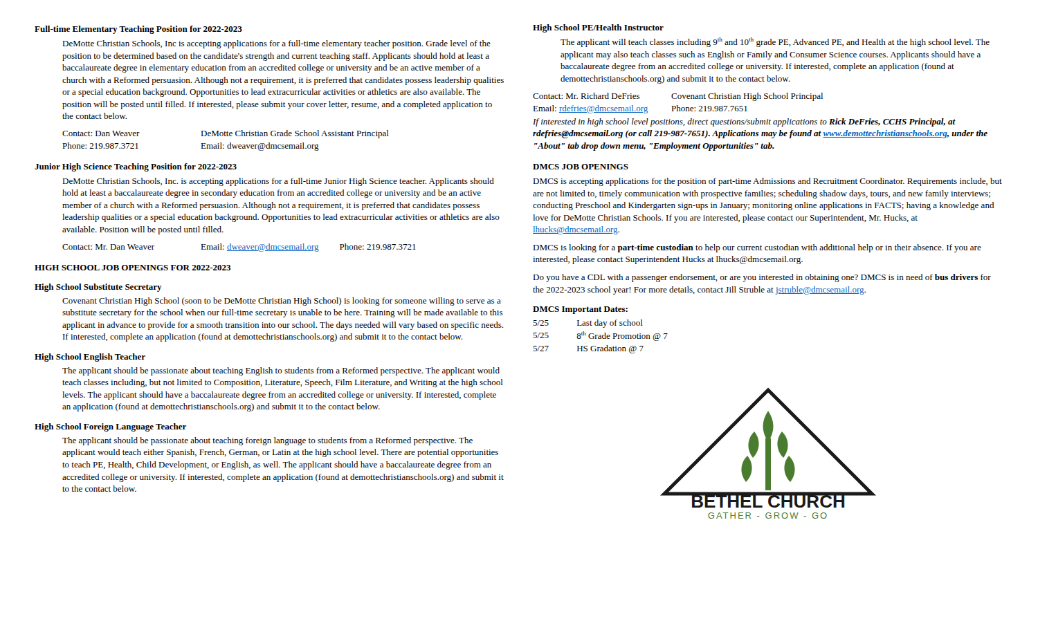Full-time Elementary Teaching Position for 2022-2023
DeMotte Christian Schools, Inc is accepting applications for a full-time elementary teacher position. Grade level of the position to be determined based on the candidate's strength and current teaching staff. Applicants should hold at least a baccalaureate degree in elementary education from an accredited college or university and be an active member of a church with a Reformed persuasion. Although not a requirement, it is preferred that candidates possess leadership qualities or a special education background. Opportunities to lead extracurricular activities or athletics are also available. The position will be posted until filled. If interested, please submit your cover letter, resume, and a completed application to the contact below.
Contact: Dan Weaver DeMotte Christian Grade School Assistant Principal
Phone: 219.987.3721 Email: dweaver@dmcsemail.org
Junior High Science Teaching Position for 2022-2023
DeMotte Christian Schools, Inc. is accepting applications for a full-time Junior High Science teacher. Applicants should hold at least a baccalaureate degree in secondary education from an accredited college or university and be an active member of a church with a Reformed persuasion. Although not a requirement, it is preferred that candidates possess leadership qualities or a special education background. Opportunities to lead extracurricular activities or athletics are also available. Position will be posted until filled.
Contact: Mr. Dan Weaver Email: dweaver@dmcsemail.org Phone: 219.987.3721
HIGH SCHOOL JOB OPENINGS FOR 2022-2023
High School Substitute Secretary
Covenant Christian High School (soon to be DeMotte Christian High School) is looking for someone willing to serve as a substitute secretary for the school when our full-time secretary is unable to be here. Training will be made available to this applicant in advance to provide for a smooth transition into our school. The days needed will vary based on specific needs. If interested, complete an application (found at demottechristianschools.org) and submit it to the contact below.
High School English Teacher
The applicant should be passionate about teaching English to students from a Reformed perspective. The applicant would teach classes including, but not limited to Composition, Literature, Speech, Film Literature, and Writing at the high school levels. The applicant should have a baccalaureate degree from an accredited college or university. If interested, complete an application (found at demottechristianschools.org) and submit it to the contact below.
High School Foreign Language Teacher
The applicant should be passionate about teaching foreign language to students from a Reformed perspective. The applicant would teach either Spanish, French, German, or Latin at the high school level. There are potential opportunities to teach PE, Health, Child Development, or English, as well. The applicant should have a baccalaureate degree from an accredited college or university. If interested, complete an application (found at demottechristianschools.org) and submit it to the contact below.
High School PE/Health Instructor
The applicant will teach classes including 9th and 10th grade PE, Advanced PE, and Health at the high school level. The applicant may also teach classes such as English or Family and Consumer Science courses. Applicants should have a baccalaureate degree from an accredited college or university. If interested, complete an application (found at demottechristianschools.org) and submit it to the contact below.
Contact: Mr. Richard DeFries Covenant Christian High School Principal
Email: rdefries@dmcsemail.org Phone: 219.987.7651
If interested in high school level positions, direct questions/submit applications to Rick DeFries, CCHS Principal, at rdefries@dmcsemail.org (or call 219-987-7651). Applications may be found at www.demottechristianschools.org, under the "About" tab drop down menu, "Employment Opportunities" tab.
DMCS JOB OPENINGS
DMCS is accepting applications for the position of part-time Admissions and Recruitment Coordinator. Requirements include, but are not limited to, timely communication with prospective families; scheduling shadow days, tours, and new family interviews; conducting Preschool and Kindergarten sign-ups in January; monitoring online applications in FACTS; having a knowledge and love for DeMotte Christian Schools. If you are interested, please contact our Superintendent, Mr. Hucks, at lhucks@dmcsemail.org.
DMCS is looking for a part-time custodian to help our current custodian with additional help or in their absence. If you are interested, please contact Superintendent Hucks at lhucks@dmcsemail.org.
Do you have a CDL with a passenger endorsement, or are you interested in obtaining one? DMCS is in need of bus drivers for the 2022-2023 school year! For more details, contact Jill Struble at jstruble@dmcsemail.org.
DMCS Important Dates:
| 5/25 | Last day of school |
| 5/25 | 8 th Grade Promotion @ 7 |
| 5/27 | HS Gradation @ 7 |
BETHEL CHURCH GATHER - GROW - GO